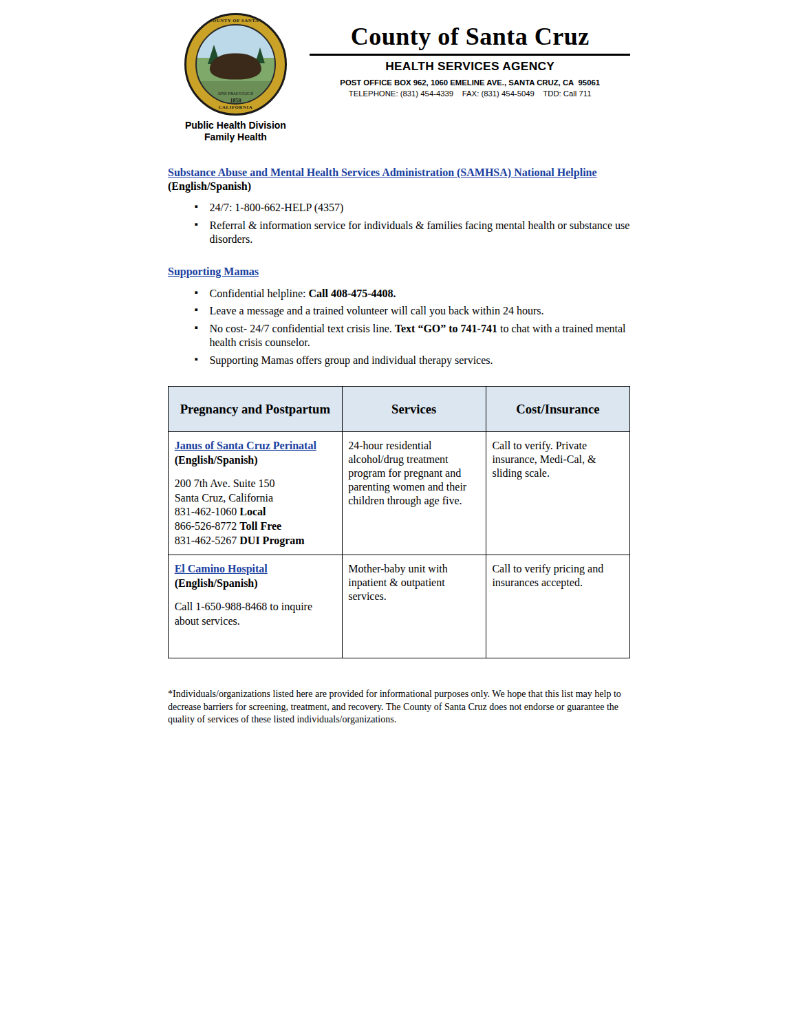THE COUNTY OF SANTA CRUZ
SINE PRAEJUDICII
1850
CALIFORNIA
Public Health Division
Family Health
County of Santa Cruz
HEALTH SERVICES AGENCY
POST OFFICE BOX 962, 1060 EMELINE AVE., SANTA CRUZ, CA 95061
TELEPHONE: (831) 454-4339 FAX: (831) 454-5049 TDD: Call 711
Substance Abuse and Mental Health Services Administration (SAMHSA) National Helpline
(English/Spanish)
24/7: 1-800-662-HELP (4357)
Referral & information service for individuals & families facing mental health or substance use disorders.
Supporting Mamas
Confidential helpline: Call 408-475-4408.
Leave a message and a trained volunteer will call you back within 24 hours.
No cost- 24/7 confidential text crisis line. Text “GO” to 741-741 to chat with a trained mental health crisis counselor.
Supporting Mamas offers group and individual therapy services.
| Pregnancy and Postpartum | Services | Cost/Insurance |
| --- | --- | --- |
| Janus of Santa Cruz Perinatal (English/Spanish) 200 7th Ave. Suite 150 Santa Cruz, California 831-462-1060 Local 866-526-8772 Toll Free 831-462-5267 DUI Program | 24-hour residential alcohol/drug treatment program for pregnant and parenting women and their children through age five. | Call to verify. Private insurance, Medi-Cal, & sliding scale. |
| El Camino Hospital (English/Spanish) Call 1-650-988-8468 to inquire about services. | Mother-baby unit with inpatient & outpatient services. | Call to verify pricing and insurances accepted. |
*Individuals/organizations listed here are provided for informational purposes only. We hope that this list may help to decrease barriers for screening, treatment, and recovery. The County of Santa Cruz does not endorse or guarantee the quality of services of these listed individuals/organizations.